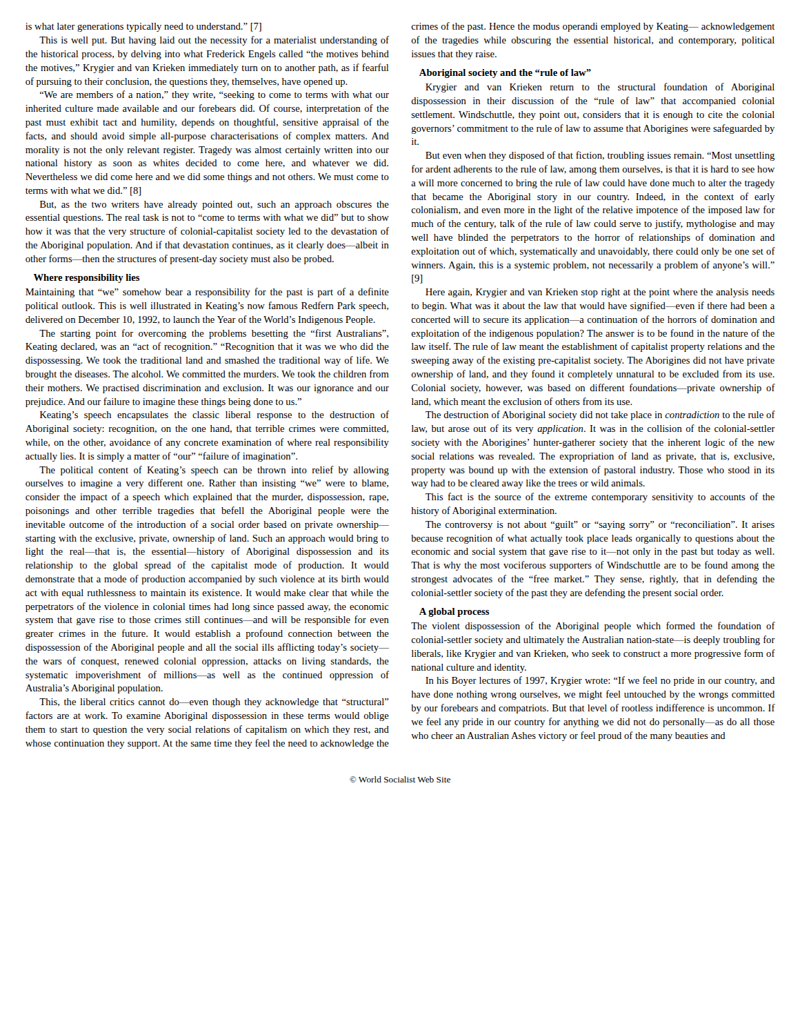is what later generations typically need to understand.” [7]
This is well put. But having laid out the necessity for a materialist understanding of the historical process, by delving into what Frederick Engels called “the motives behind the motives,” Krygier and van Krieken immediately turn on to another path, as if fearful of pursuing to their conclusion, the questions they, themselves, have opened up.
“We are members of a nation,” they write, “seeking to come to terms with what our inherited culture made available and our forebears did. Of course, interpretation of the past must exhibit tact and humility, depends on thoughtful, sensitive appraisal of the facts, and should avoid simple all-purpose characterisations of complex matters. And morality is not the only relevant register. Tragedy was almost certainly written into our national history as soon as whites decided to come here, and whatever we did. Nevertheless we did come here and we did some things and not others. We must come to terms with what we did.” [8]
But, as the two writers have already pointed out, such an approach obscures the essential questions. The real task is not to “come to terms with what we did” but to show how it was that the very structure of colonial-capitalist society led to the devastation of the Aboriginal population. And if that devastation continues, as it clearly does—albeit in other forms—then the structures of present-day society must also be probed.
Where responsibility lies
Maintaining that “we” somehow bear a responsibility for the past is part of a definite political outlook. This is well illustrated in Keating’s now famous Redfern Park speech, delivered on December 10, 1992, to launch the Year of the World’s Indigenous People.
The starting point for overcoming the problems besetting the “first Australians”, Keating declared, was an “act of recognition.” “Recognition that it was we who did the dispossessing. We took the traditional land and smashed the traditional way of life. We brought the diseases. The alcohol. We committed the murders. We took the children from their mothers. We practised discrimination and exclusion. It was our ignorance and our prejudice. And our failure to imagine these things being done to us.”
Keating’s speech encapsulates the classic liberal response to the destruction of Aboriginal society: recognition, on the one hand, that terrible crimes were committed, while, on the other, avoidance of any concrete examination of where real responsibility actually lies. It is simply a matter of “our” “failure of imagination”.
The political content of Keating’s speech can be thrown into relief by allowing ourselves to imagine a very different one. Rather than insisting “we” were to blame, consider the impact of a speech which explained that the murder, dispossession, rape, poisonings and other terrible tragedies that befell the Aboriginal people were the inevitable outcome of the introduction of a social order based on private ownership— starting with the exclusive, private, ownership of land. Such an approach would bring to light the real—that is, the essential—history of Aboriginal dispossession and its relationship to the global spread of the capitalist mode of production. It would demonstrate that a mode of production accompanied by such violence at its birth would act with equal ruthlessness to maintain its existence. It would make clear that while the perpetrators of the violence in colonial times had long since passed away, the economic system that gave rise to those crimes still continues—and will be responsible for even greater crimes in the future. It would establish a profound connection between the dispossession of the Aboriginal people and all the social ills afflicting today’s society—the wars of conquest, renewed colonial oppression, attacks on living standards, the systematic impoverishment of millions—as well as the continued oppression of Australia’s Aboriginal population.
This, the liberal critics cannot do—even though they acknowledge that “structural” factors are at work. To examine Aboriginal dispossession in these terms would oblige them to start to question the very social relations of capitalism on which they rest, and whose continuation they support. At the same time they feel the need to acknowledge the crimes of the past. Hence the modus operandi employed by Keating— acknowledgement of the tragedies while obscuring the essential historical, and contemporary, political issues that they raise.
Aboriginal society and the “rule of law”
Krygier and van Krieken return to the structural foundation of Aboriginal dispossession in their discussion of the “rule of law” that accompanied colonial settlement. Windschuttle, they point out, considers that it is enough to cite the colonial governors’ commitment to the rule of law to assume that Aborigines were safeguarded by it.
But even when they disposed of that fiction, troubling issues remain. “Most unsettling for ardent adherents to the rule of law, among them ourselves, is that it is hard to see how a will more concerned to bring the rule of law could have done much to alter the tragedy that became the Aboriginal story in our country. Indeed, in the context of early colonialism, and even more in the light of the relative impotence of the imposed law for much of the century, talk of the rule of law could serve to justify, mythologise and may well have blinded the perpetrators to the horror of relationships of domination and exploitation out of which, systematically and unavoidably, there could only be one set of winners. Again, this is a systemic problem, not necessarily a problem of anyone’s will.” [9]
Here again, Krygier and van Krieken stop right at the point where the analysis needs to begin. What was it about the law that would have signified—even if there had been a concerted will to secure its application—a continuation of the horrors of domination and exploitation of the indigenous population? The answer is to be found in the nature of the law itself. The rule of law meant the establishment of capitalist property relations and the sweeping away of the existing pre-capitalist society. The Aborigines did not have private ownership of land, and they found it completely unnatural to be excluded from its use. Colonial society, however, was based on different foundations—private ownership of land, which meant the exclusion of others from its use.
The destruction of Aboriginal society did not take place in contradiction to the rule of law, but arose out of its very application. It was in the collision of the colonial-settler society with the Aborigines’ hunter-gatherer society that the inherent logic of the new social relations was revealed. The expropriation of land as private, that is, exclusive, property was bound up with the extension of pastoral industry. Those who stood in its way had to be cleared away like the trees or wild animals.
This fact is the source of the extreme contemporary sensitivity to accounts of the history of Aboriginal extermination.
The controversy is not about “guilt” or “saying sorry” or “reconciliation”. It arises because recognition of what actually took place leads organically to questions about the economic and social system that gave rise to it—not only in the past but today as well. That is why the most vociferous supporters of Windschuttle are to be found among the strongest advocates of the “free market.” They sense, rightly, that in defending the colonial-settler society of the past they are defending the present social order.
A global process
The violent dispossession of the Aboriginal people which formed the foundation of colonial-settler society and ultimately the Australian nation-state—is deeply troubling for liberals, like Krygier and van Krieken, who seek to construct a more progressive form of national culture and identity.
In his Boyer lectures of 1997, Krygier wrote: “If we feel no pride in our country, and have done nothing wrong ourselves, we might feel untouched by the wrongs committed by our forebears and compatriots. But that level of rootless indifference is uncommon. If we feel any pride in our country for anything we did not do personally—as do all those who cheer an Australian Ashes victory or feel proud of the many beauties and
© World Socialist Web Site